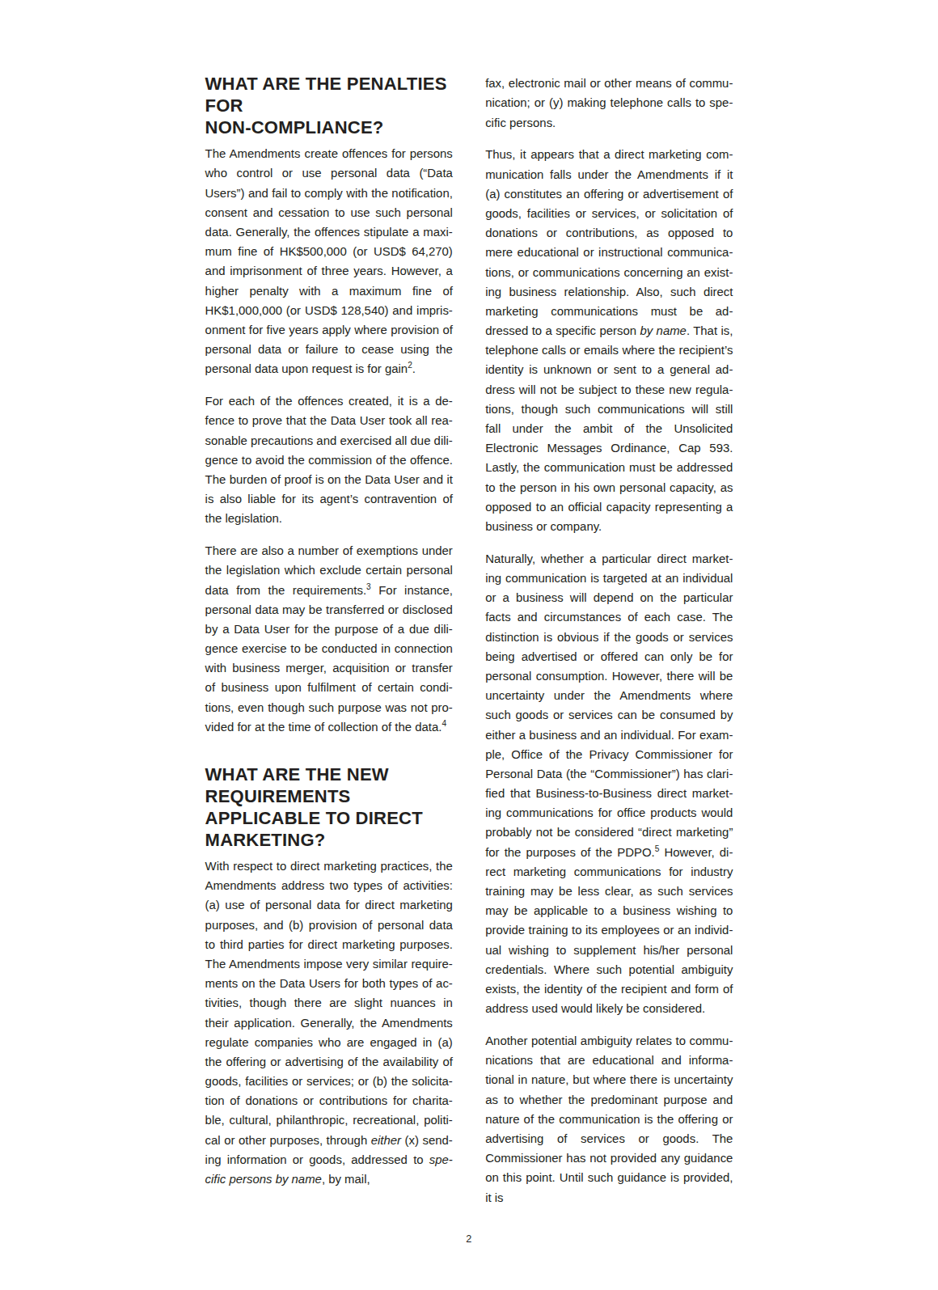What are the penalties for
non-compliance?
The Amendments create offences for persons who control or use personal data (“Data Users”) and fail to comply with the notification, consent and cessation to use such personal data. Generally, the offences stipulate a maximum fine of HK$500,000 (or USD$ 64,270) and imprisonment of three years. However, a higher penalty with a maximum fine of HK$1,000,000 (or USD$ 128,540) and imprisonment for five years apply where provision of personal data or failure to cease using the personal data upon request is for gain2.
For each of the offences created, it is a defence to prove that the Data User took all reasonable precautions and exercised all due diligence to avoid the commission of the offence. The burden of proof is on the Data User and it is also liable for its agent’s contravention of the legislation.
There are also a number of exemptions under the legislation which exclude certain personal data from the requirements.3 For instance, personal data may be transferred or disclosed by a Data User for the purpose of a due diligence exercise to be conducted in connection with business merger, acquisition or transfer of business upon fulfilment of certain conditions, even though such purpose was not provided for at the time of collection of the data.4
What are the new requirements
applicable to direct marketing?
With respect to direct marketing practices, the Amendments address two types of activities: (a) use of personal data for direct marketing purposes, and (b) provision of personal data to third parties for direct marketing purposes. The Amendments impose very similar requirements on the Data Users for both types of activities, though there are slight nuances in their application. Generally, the Amendments regulate companies who are engaged in (a) the offering or advertising of the availability of goods, facilities or services; or (b) the solicitation of donations or contributions for charitable, cultural, philanthropic, recreational, political or other purposes, through either (x) sending information or goods, addressed to specific persons by name, by mail,
fax, electronic mail or other means of communication; or (y) making telephone calls to specific persons.
Thus, it appears that a direct marketing communication falls under the Amendments if it (a) constitutes an offering or advertisement of goods, facilities or services, or solicitation of donations or contributions, as opposed to mere educational or instructional communications, or communications concerning an existing business relationship. Also, such direct marketing communications must be addressed to a specific person by name. That is, telephone calls or emails where the recipient’s identity is unknown or sent to a general address will not be subject to these new regulations, though such communications will still fall under the ambit of the Unsolicited Electronic Messages Ordinance, Cap 593. Lastly, the communication must be addressed to the person in his own personal capacity, as opposed to an official capacity representing a business or company.
Naturally, whether a particular direct marketing communication is targeted at an individual or a business will depend on the particular facts and circumstances of each case. The distinction is obvious if the goods or services being advertised or offered can only be for personal consumption. However, there will be uncertainty under the Amendments where such goods or services can be consumed by either a business and an individual. For example, Office of the Privacy Commissioner for Personal Data (the “Commissioner”) has clarified that Business-to-Business direct marketing communications for office products would probably not be considered “direct marketing” for the purposes of the PDPO.5 However, direct marketing communications for industry training may be less clear, as such services may be applicable to a business wishing to provide training to its employees or an individual wishing to supplement his/her personal credentials. Where such potential ambiguity exists, the identity of the recipient and form of address used would likely be considered.
Another potential ambiguity relates to communications that are educational and informational in nature, but where there is uncertainty as to whether the predominant purpose and nature of the communication is the offering or advertising of services or goods. The Commissioner has not provided any guidance on this point. Until such guidance is provided, it is
2